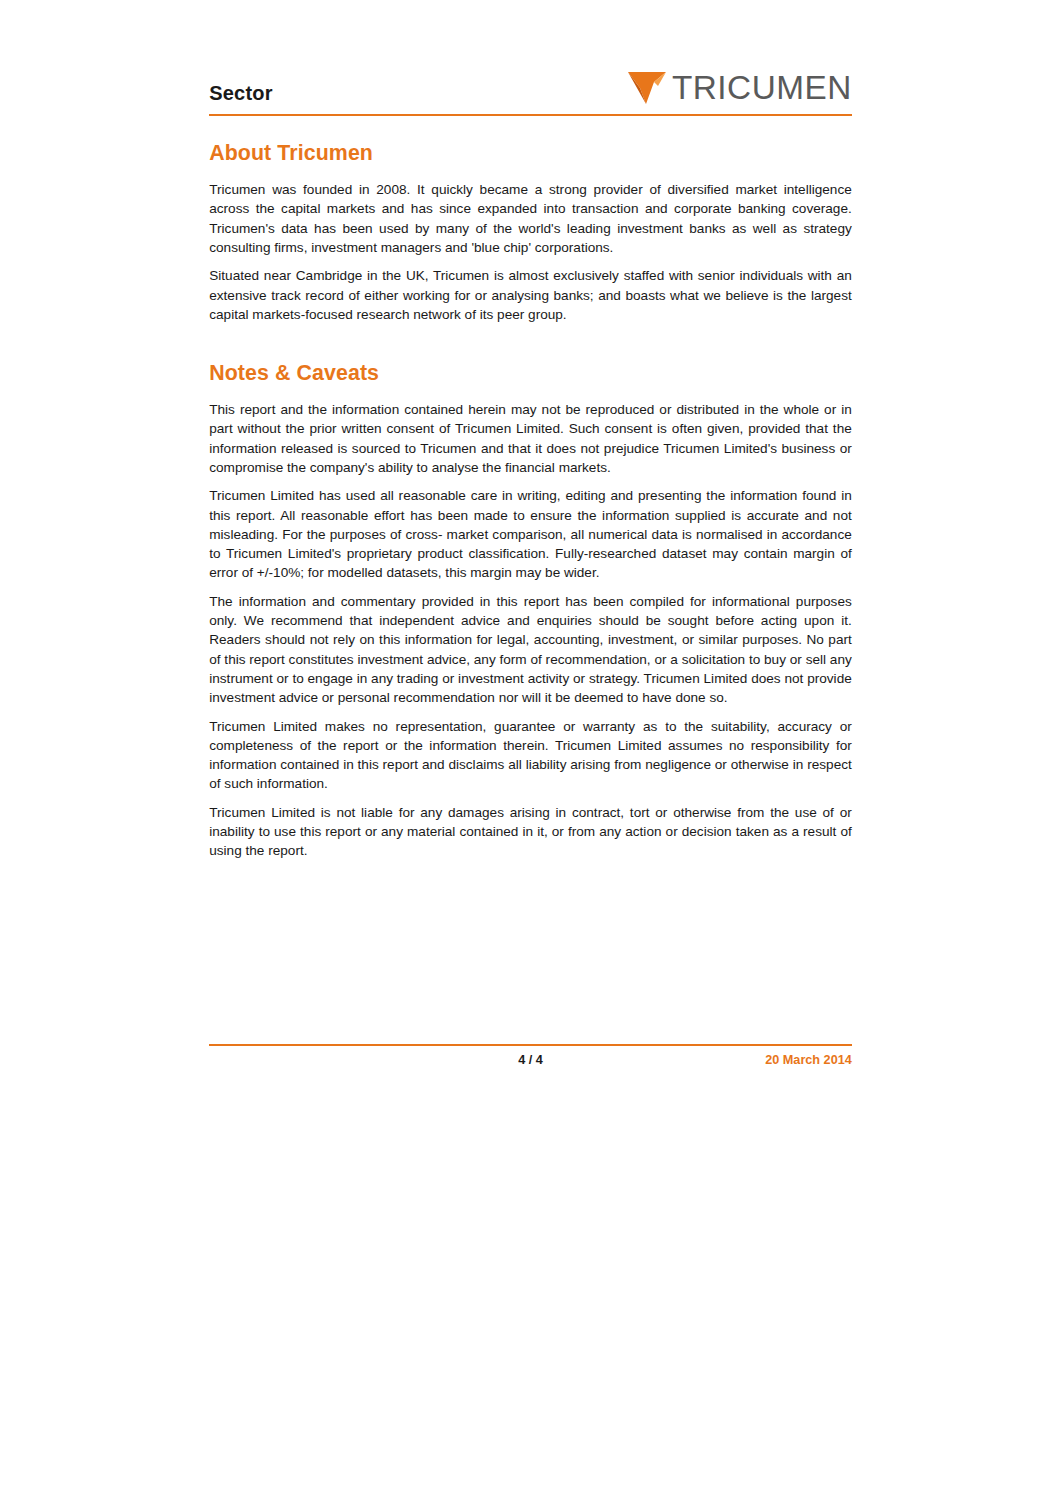Sector
TRICUMEN
About Tricumen
Tricumen was founded in 2008. It quickly became a strong provider of diversified market intelligence across the capital markets and has since expanded into transaction and corporate banking coverage. Tricumen's data has been used by many of the world's leading investment banks as well as strategy consulting firms, investment managers and 'blue chip' corporations.
Situated near Cambridge in the UK, Tricumen is almost exclusively staffed with senior individuals with an extensive track record of either working for or analysing banks; and boasts what we believe is the largest capital markets-focused research network of its peer group.
Notes & Caveats
This report and the information contained herein may not be reproduced or distributed in the whole or in part without the prior written consent of Tricumen Limited. Such consent is often given, provided that the information released is sourced to Tricumen and that it does not prejudice Tricumen Limited's business or compromise the company's ability to analyse the financial markets.
Tricumen Limited has used all reasonable care in writing, editing and presenting the information found in this report. All reasonable effort has been made to ensure the information supplied is accurate and not misleading. For the purposes of cross- market comparison, all numerical data is normalised in accordance to Tricumen Limited's proprietary product classification. Fully-researched dataset may contain margin of error of +/-10%; for modelled datasets, this margin may be wider.
The information and commentary provided in this report has been compiled for informational purposes only. We recommend that independent advice and enquiries should be sought before acting upon it. Readers should not rely on this information for legal, accounting, investment, or similar purposes. No part of this report constitutes investment advice, any form of recommendation, or a solicitation to buy or sell any instrument or to engage in any trading or investment activity or strategy. Tricumen Limited does not provide investment advice or personal recommendation nor will it be deemed to have done so.
Tricumen Limited makes no representation, guarantee or warranty as to the suitability, accuracy or completeness of the report or the information therein. Tricumen Limited assumes no responsibility for information contained in this report and disclaims all liability arising from negligence or otherwise in respect of such information.
Tricumen Limited is not liable for any damages arising in contract, tort or otherwise from the use of or inability to use this report or any material contained in it, or from any action or decision taken as a result of using the report.
4 / 4
20 March 2014